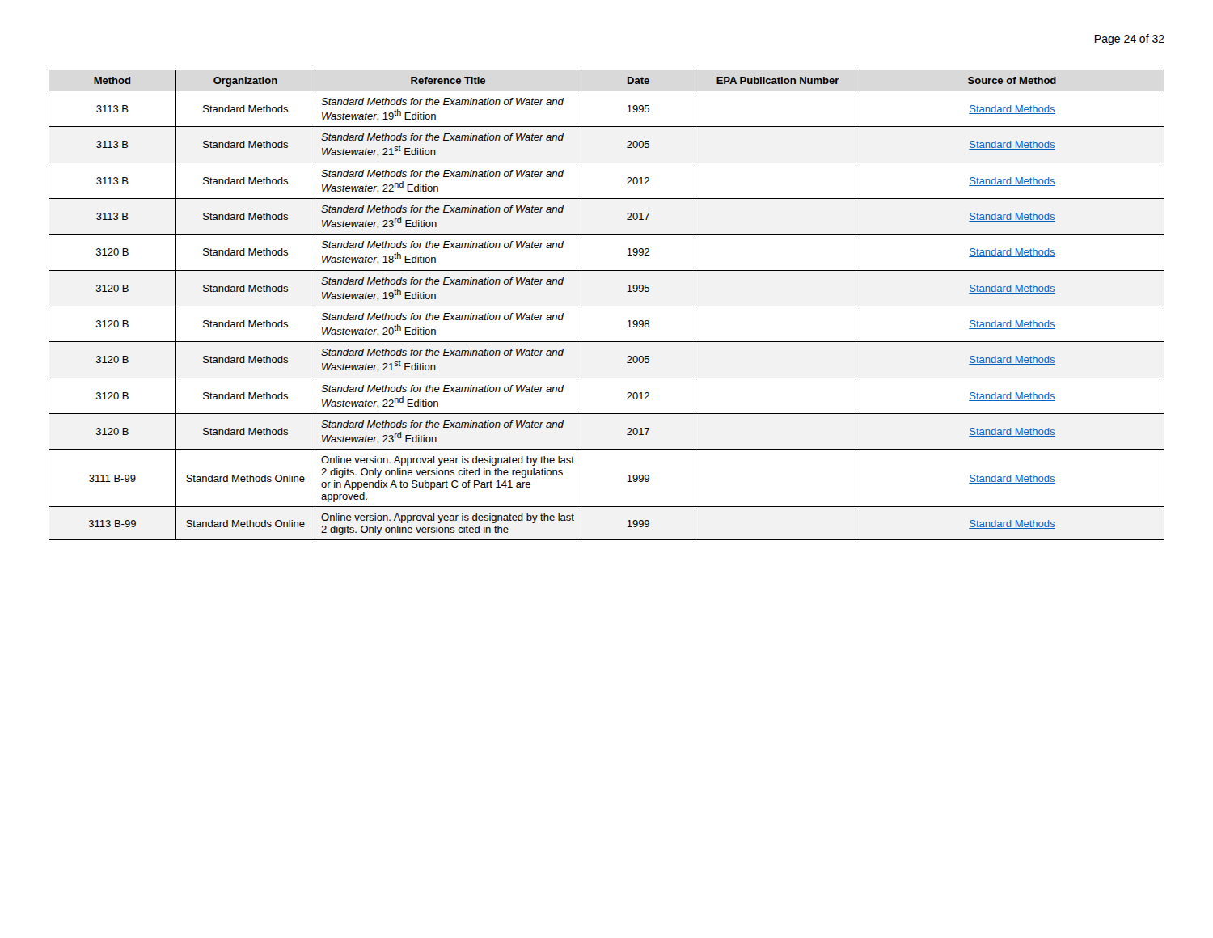Page 24 of 32
| Method | Organization | Reference Title | Date | EPA Publication Number | Source of Method |
| --- | --- | --- | --- | --- | --- |
| 3113 B | Standard Methods | Standard Methods for the Examination of Water and Wastewater , 19 th Edition | 1995 | | Standard Methods |
| 3113 B | Standard Methods | Standard Methods for the Examination of Water and Wastewater , 21 st Edition | 2005 | | Standard Methods |
| 3113 B | Standard Methods | Standard Methods for the Examination of Water and Wastewater , 22 nd Edition | 2012 | | Standard Methods |
| 3113 B | Standard Methods | Standard Methods for the Examination of Water and Wastewater , 23 rd Edition | 2017 | | Standard Methods |
| 3120 B | Standard Methods | Standard Methods for the Examination of Water and Wastewater , 18 th Edition | 1992 | | Standard Methods |
| 3120 B | Standard Methods | Standard Methods for the Examination of Water and Wastewater , 19 th Edition | 1995 | | Standard Methods |
| 3120 B | Standard Methods | Standard Methods for the Examination of Water and Wastewater , 20 th Edition | 1998 | | Standard Methods |
| 3120 B | Standard Methods | Standard Methods for the Examination of Water and Wastewater , 21 st Edition | 2005 | | Standard Methods |
| 3120 B | Standard Methods | Standard Methods for the Examination of Water and Wastewater , 22 nd Edition | 2012 | | Standard Methods |
| 3120 B | Standard Methods | Standard Methods for the Examination of Water and Wastewater , 23 rd Edition | 2017 | | Standard Methods |
| 3111 B-99 | Standard Methods Online | Online version. Approval year is designated by the last 2 digits. Only online versions cited in the regulations or in Appendix A to Subpart C of Part 141 are approved. | 1999 | | Standard Methods |
| 3113 B-99 | Standard Methods Online | Online version. Approval year is designated by the last 2 digits. Only online versions cited in the | 1999 | | Standard Methods |